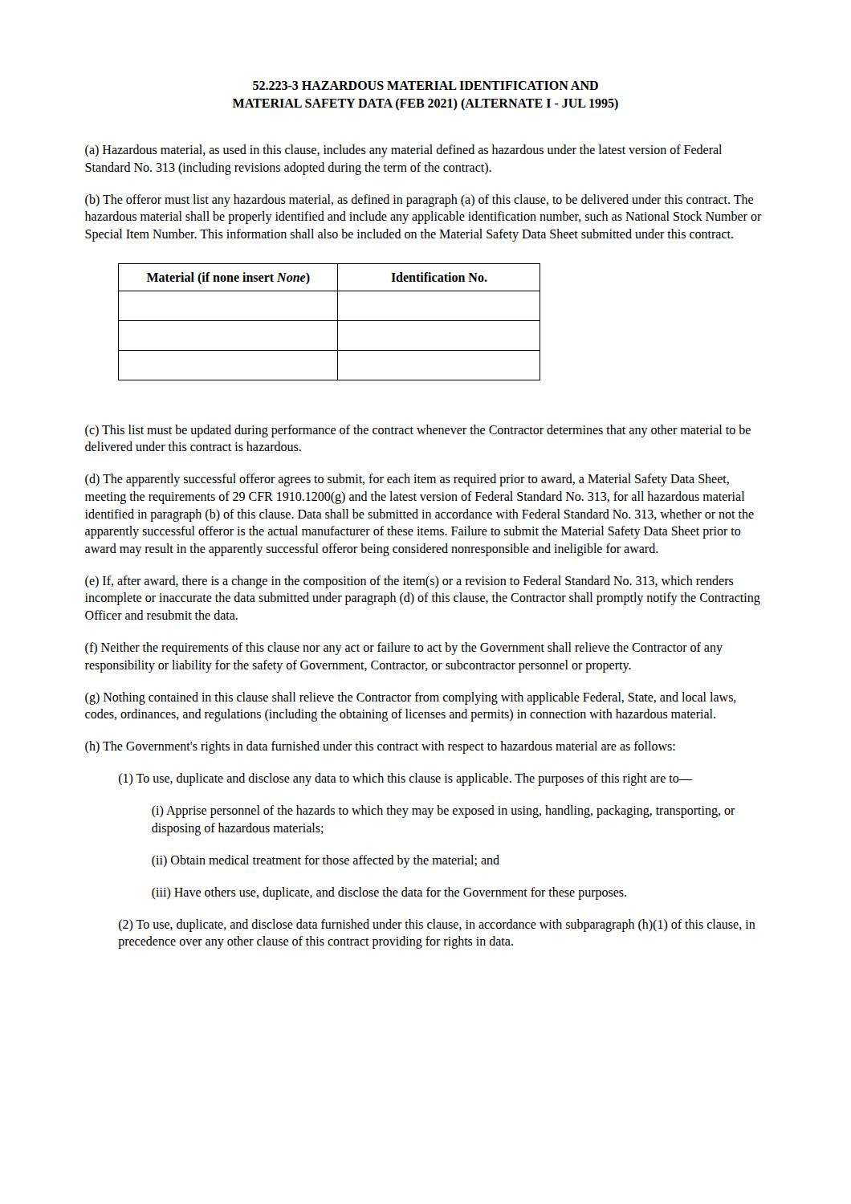52.223-3 HAZARDOUS MATERIAL IDENTIFICATION AND
MATERIAL SAFETY DATA (FEB 2021) (ALTERNATE I - JUL 1995)
(a) Hazardous material, as used in this clause, includes any material defined as hazardous under the latest version of Federal Standard No. 313 (including revisions adopted during the term of the contract).
(b) The offeror must list any hazardous material, as defined in paragraph (a) of this clause, to be delivered under this contract. The hazardous material shall be properly identified and include any applicable identification number, such as National Stock Number or Special Item Number. This information shall also be included on the Material Safety Data Sheet submitted under this contract.
| Material (if none insert None ) | Identification No. |
| --- | --- |
(c) This list must be updated during performance of the contract whenever the Contractor determines that any other material to be delivered under this contract is hazardous.
(d) The apparently successful offeror agrees to submit, for each item as required prior to award, a Material Safety Data Sheet, meeting the requirements of 29 CFR 1910.1200(g) and the latest version of Federal Standard No. 313, for all hazardous material identified in paragraph (b) of this clause. Data shall be submitted in accordance with Federal Standard No. 313, whether or not the apparently successful offeror is the actual manufacturer of these items. Failure to submit the Material Safety Data Sheet prior to award may result in the apparently successful offeror being considered nonresponsible and ineligible for award.
(e) If, after award, there is a change in the composition of the item(s) or a revision to Federal Standard No. 313, which renders incomplete or inaccurate the data submitted under paragraph (d) of this clause, the Contractor shall promptly notify the Contracting Officer and resubmit the data.
(f) Neither the requirements of this clause nor any act or failure to act by the Government shall relieve the Contractor of any responsibility or liability for the safety of Government, Contractor, or subcontractor personnel or property.
(g) Nothing contained in this clause shall relieve the Contractor from complying with applicable Federal, State, and local laws, codes, ordinances, and regulations (including the obtaining of licenses and permits) in connection with hazardous material.
(h) The Government's rights in data furnished under this contract with respect to hazardous material are as follows:
(1) To use, duplicate and disclose any data to which this clause is applicable. The purposes of this right are to—
(i) Apprise personnel of the hazards to which they may be exposed in using, handling, packaging, transporting, or disposing of hazardous materials;
(ii) Obtain medical treatment for those affected by the material; and
(iii) Have others use, duplicate, and disclose the data for the Government for these purposes.
(2) To use, duplicate, and disclose data furnished under this clause, in accordance with subparagraph (h)(1) of this clause, in precedence over any other clause of this contract providing for rights in data.